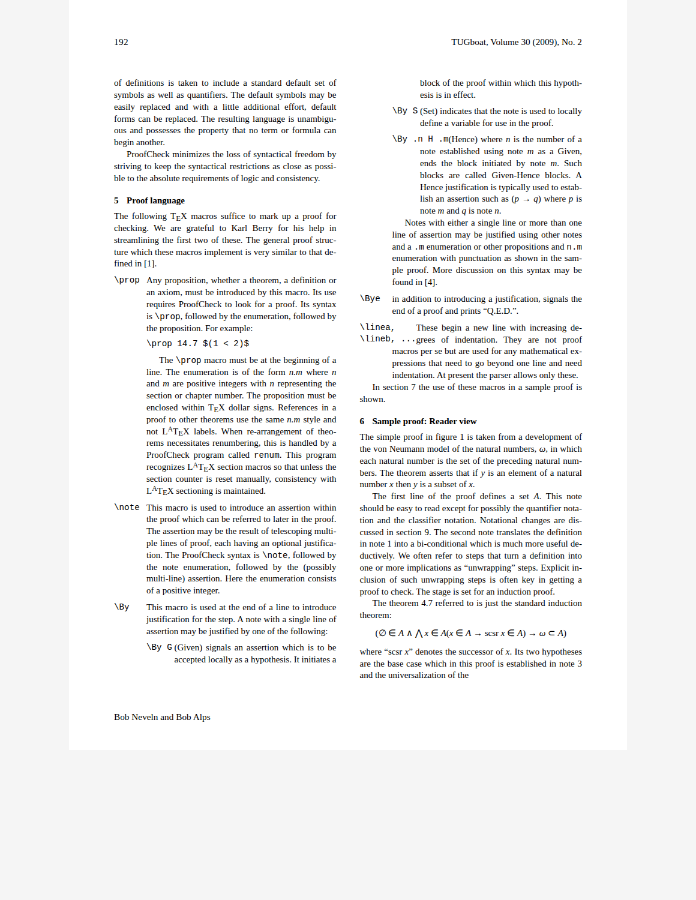192 TUGboat, Volume 30 (2009), No. 2
of definitions is taken to include a standard default set of symbols as well as quantifiers. The default symbols may be easily replaced and with a little additional effort, default forms can be replaced. The resulting language is unambiguous and possesses the property that no term or formula can begin another.
ProofCheck minimizes the loss of syntactical freedom by striving to keep the syntactical restrictions as close as possible to the absolute requirements of logic and consistency.
5 Proof language
The following Te X macros suffice to mark up a proof for checking. We are grateful to Karl Berry for his help in streamlining the first two of these. The general proof structure which these macros implement is very similar to that defined in [1].
\prop
Any proposition, whether a theorem, a definition or an axiom, must be introduced by this macro. Its use requires ProofCheck to look for a proof. Its syntax is \prop, followed by the enumeration, followed by the proposition. For example:
\prop 14.7 $(1 < 2)$
The \prop macro must be at the beginning of a line. The enumeration is of the form n.m where n and m are positive integers with n representing the section or chapter number. The proposition must be enclosed within Te X dollar signs. References in a proof to other theorems use the same n.m style and not LATe X labels. When re-arrangement of theorems necessitates renumbering, this is handled by a ProofCheck program called renum. This program recognizes LATe X section macros so that unless the section counter is reset manually, consistency with LATe X sectioning is maintained.
\note
This macro is used to introduce an assertion within the proof which can be referred to later in the proof. The assertion may be the result of telescoping multiple lines of proof, each having an optional justification. The ProofCheck syntax is \note, followed by the note enumeration, followed by the (possibly multi-line) assertion. Here the enumeration consists of a positive integer.
\By
This macro is used at the end of a line to introduce justification for the step. A note with a single line of assertion may be justified by one of the following:
\By G
(Given) signals an assertion which is to be accepted locally as a hypothesis. It initiates a block of the proof within which this hypothesis is in effect.
\By S
(Set) indicates that the note is used to locally define a variable for use in the proof.
\By .n H .m
(Hence) where n is the number of a note established using note m as a Given, ends the block initiated by note m. Such blocks are called Given-Hence blocks. A Hence justification is typically used to establish an assertion such as (p → q) where p is note m and q is note n.
Notes with either a single line or more than one line of assertion may be justified using other notes and a .m enumeration or other propositions and n.m enumeration with punctuation as shown in the sample proof. More discussion on this syntax may be found in [4].
\Bye
in addition to introducing a justification, signals the end of a proof and prints “Q.E.D.”.
\linea,
\lineb, ...
These begin a new line with increasing degrees of indentation. They are not proof macros per se but are used for any mathematical expressions that need to go beyond one line and need indentation. At present the parser allows only these.
In section 7 the use of these macros in a sample proof is shown.
6 Sample proof: Reader view
The simple proof in figure 1 is taken from a development of the von Neumann model of the natural numbers, ω, in which each natural number is the set of the preceding natural numbers. The theorem asserts that if y is an element of a natural number x then y is a subset of x.
The first line of the proof defines a set A. This note should be easy to read except for possibly the quantifier notation and the classifier notation. Notational changes are discussed in section 9. The second note translates the definition in note 1 into a bi-conditional which is much more useful deductively. We often refer to steps that turn a definition into one or more implications as “unwrapping” steps. Explicit inclusion of such unwrapping steps is often key in getting a proof to check. The stage is set for an induction proof.
The theorem 4.7 referred to is just the standard induction theorem:
(∅ ∈ A ∧ ⋀ x ∈ A(x ∈ A → scsr x ∈ A) → ω ⊂ A)
where “scsr x” denotes the successor of x. Its two hypotheses are the base case which in this proof is established in note 3 and the universalization of the
Bob Neveln and Bob Alps